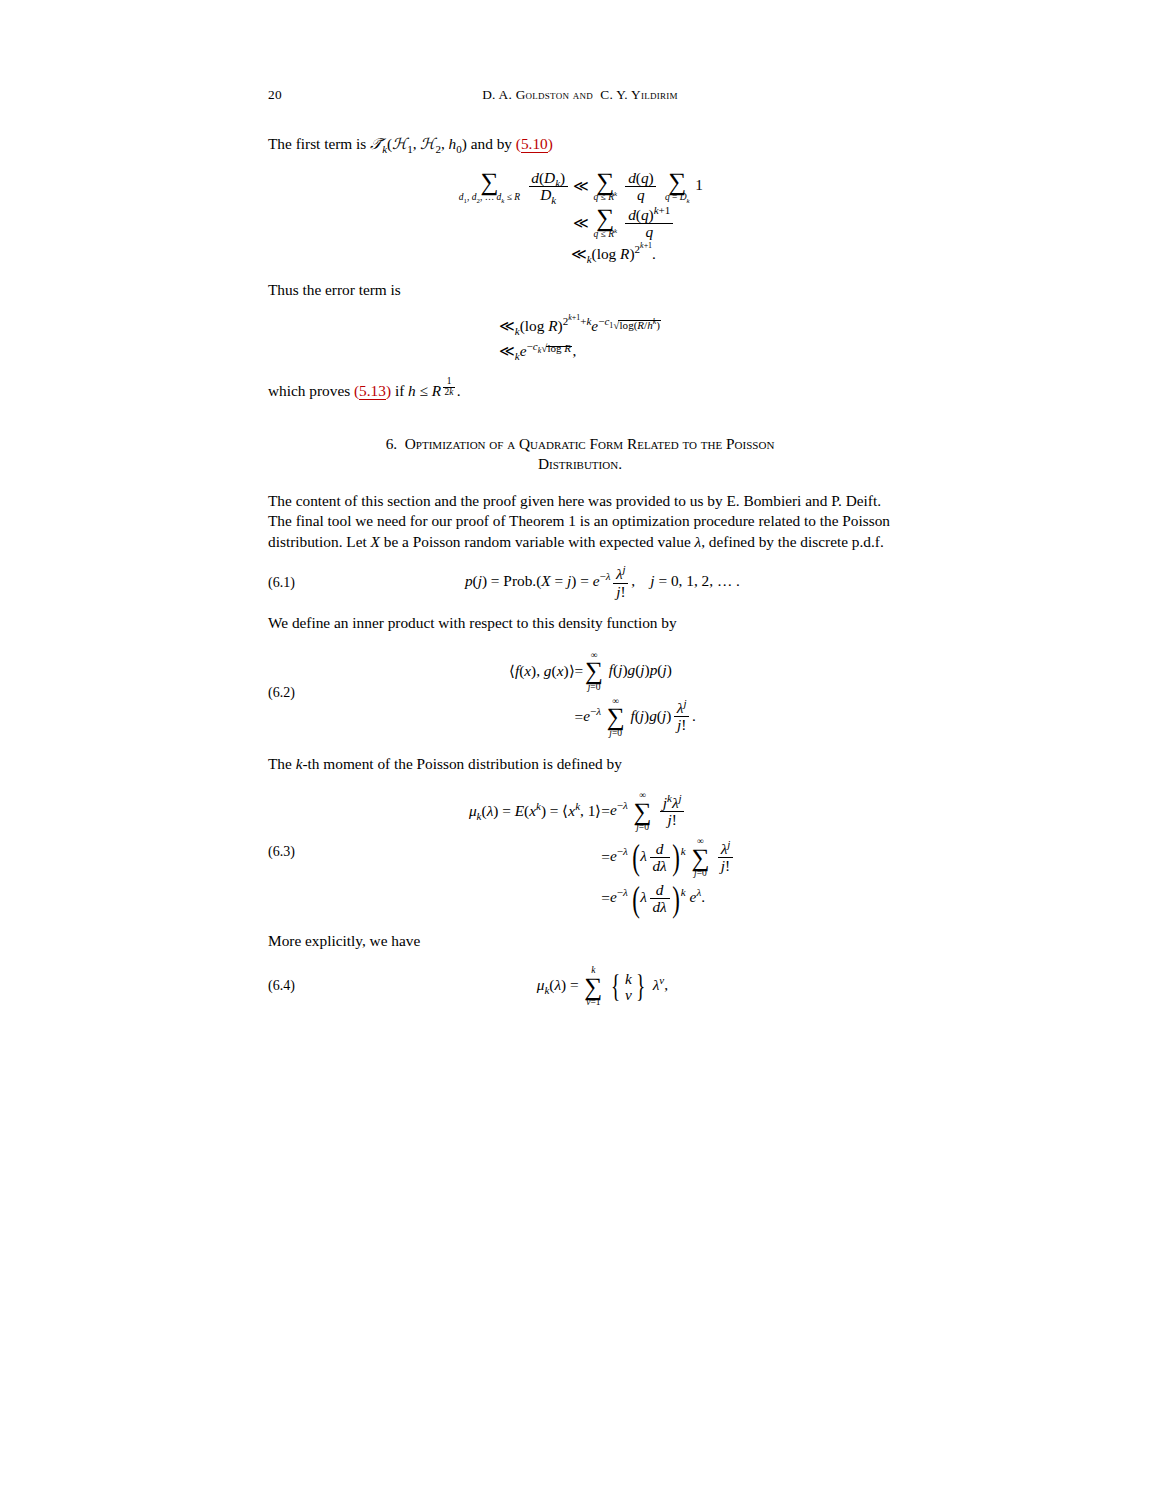20 D. A. Goldston and C. Y. Yildirim
The first term is 𝒯̃k(ℋ1, ℋ2, h0) and by (5.10)
| ∑ d 1 , d 2 , … d k ≤ R d ( D k ) D k | ≪ | ∑ q ≤ R k d ( q ) q ∑ q = D k 1 |
| | ≪ | ∑ q ≤ R k d ( q ) k +1 q |
| | ≪ k | (log R ) 2 k +1 . |
Thus the error term is
| | ≪ k | (log R ) 2 k +1 + k e − c 1 √ log( R / h k ) |
| | ≪ k | e − c k √ log R , |
which proves (5.13) if h ≤ R12k.
6. Optimization of a Quadratic Form Related to the Poisson
Distribution.
The content of this section and the proof given here was provided to us by E. Bombieri and P. Deift. The final tool we need for our proof of Theorem 1 is an optimization procedure related to the Poisson distribution. Let X be a Poisson random variable with expected value λ, defined by the discrete p.d.f.
(6.1)
p(j) = Prob.(X = j) = e−λλj j!, j = 0, 1, 2, … .
We define an inner product with respect to this density function by
(6.2)
| ⟨ f ( x ), g ( x )⟩ | = | ∞ ∑ j =0 f ( j ) g ( j ) p ( j ) |
| | = | e − λ ∞ ∑ j =0 f ( j ) g ( j ) λ j j ! . |
The k-th moment of the Poisson distribution is defined by
(6.3)
| μ k ( λ ) = E ( x k ) = ⟨ x k , 1⟩ | = | e − λ ∞ ∑ j =0 j k λ j j ! |
| | = | e − λ ( λ d dλ ) k ∞ ∑ j =0 λ j j ! |
| | = | e − λ ( λ d dλ ) k e λ . |
More explicitly, we have
(6.4)
μk(λ) = k∑ν=1 {kν} λν,